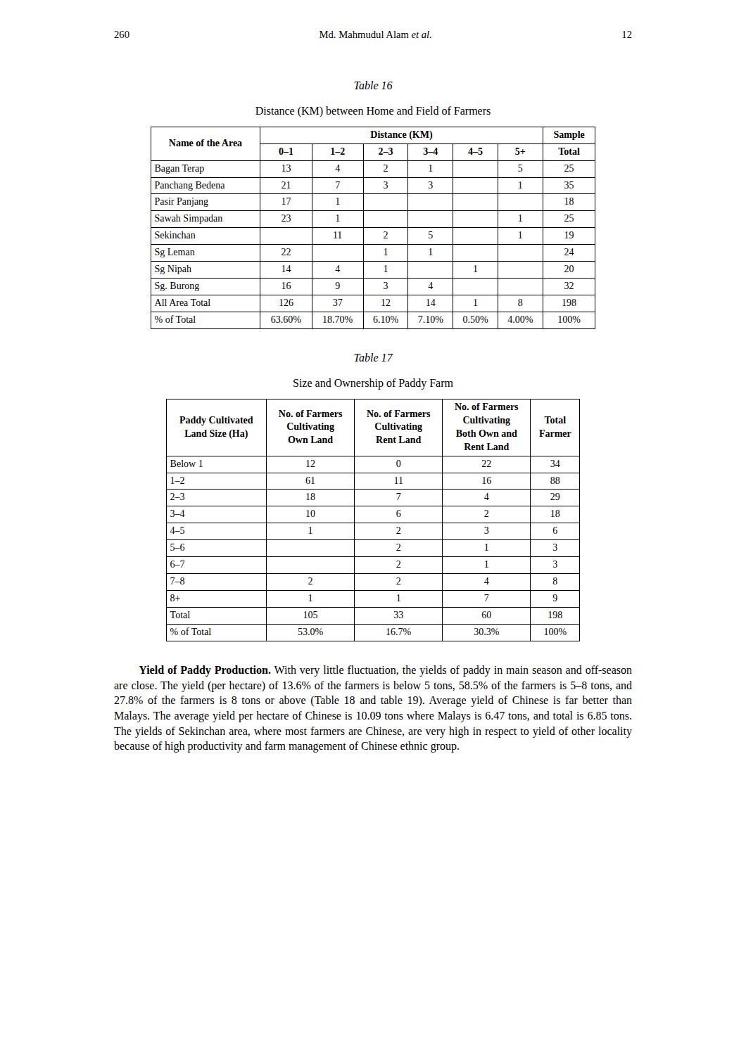260 Md. Mahmudul Alam et al. 12
Table 16 Distance (KM) between Home and Field of Farmers
| Name of the Area | Distance (KM) | Sample |
| --- | --- | --- |
| 0–1 | 1–2 | 2–3 | 3–4 | 4–5 | 5+ | Total |
| Bagan Terap | 13 | 4 | 2 | 1 | | 5 | 25 |
| Panchang Bedena | 21 | 7 | 3 | 3 | | 1 | 35 |
| Pasir Panjang | 17 | 1 | | | | | 18 |
| Sawah Simpadan | 23 | 1 | | | | 1 | 25 |
| Sekinchan | | 11 | 2 | 5 | | 1 | 19 |
| Sg Leman | 22 | | 1 | 1 | | | 24 |
| Sg Nipah | 14 | 4 | 1 | | 1 | | 20 |
| Sg. Burong | 16 | 9 | 3 | 4 | | | 32 |
| All Area Total | 126 | 37 | 12 | 14 | 1 | 8 | 198 |
| % of Total | 63.60% | 18.70% | 6.10% | 7.10% | 0.50% | 4.00% | 100% |
Table 17 Size and Ownership of Paddy Farm
| Paddy Cultivated Land Size (Ha) | No. of Farmers Cultivating Own Land | No. of Farmers Cultivating Rent Land | No. of Farmers Cultivating Both Own and Rent Land | Total Farmer |
| --- | --- | --- | --- | --- |
| Below 1 | 12 | 0 | 22 | 34 |
| 1–2 | 61 | 11 | 16 | 88 |
| 2–3 | 18 | 7 | 4 | 29 |
| 3–4 | 10 | 6 | 2 | 18 |
| 4–5 | 1 | 2 | 3 | 6 |
| 5–6 | | 2 | 1 | 3 |
| 6–7 | | 2 | 1 | 3 |
| 7–8 | 2 | 2 | 4 | 8 |
| 8+ | 1 | 1 | 7 | 9 |
| Total | 105 | 33 | 60 | 198 |
| % of Total | 53.0% | 16.7% | 30.3% | 100% |
Yield of Paddy Production. With very little fluctuation, the yields of paddy in main season and off-season are close. The yield (per hectare) of 13.6% of the farmers is below 5 tons, 58.5% of the farmers is 5–8 tons, and 27.8% of the farmers is 8 tons or above (Table 18 and table 19). Average yield of Chinese is far better than Malays. The average yield per hectare of Chinese is 10.09 tons where Malays is 6.47 tons, and total is 6.85 tons. The yields of Sekinchan area, where most farmers are Chinese, are very high in respect to yield of other locality because of high productivity and farm management of Chinese ethnic group.